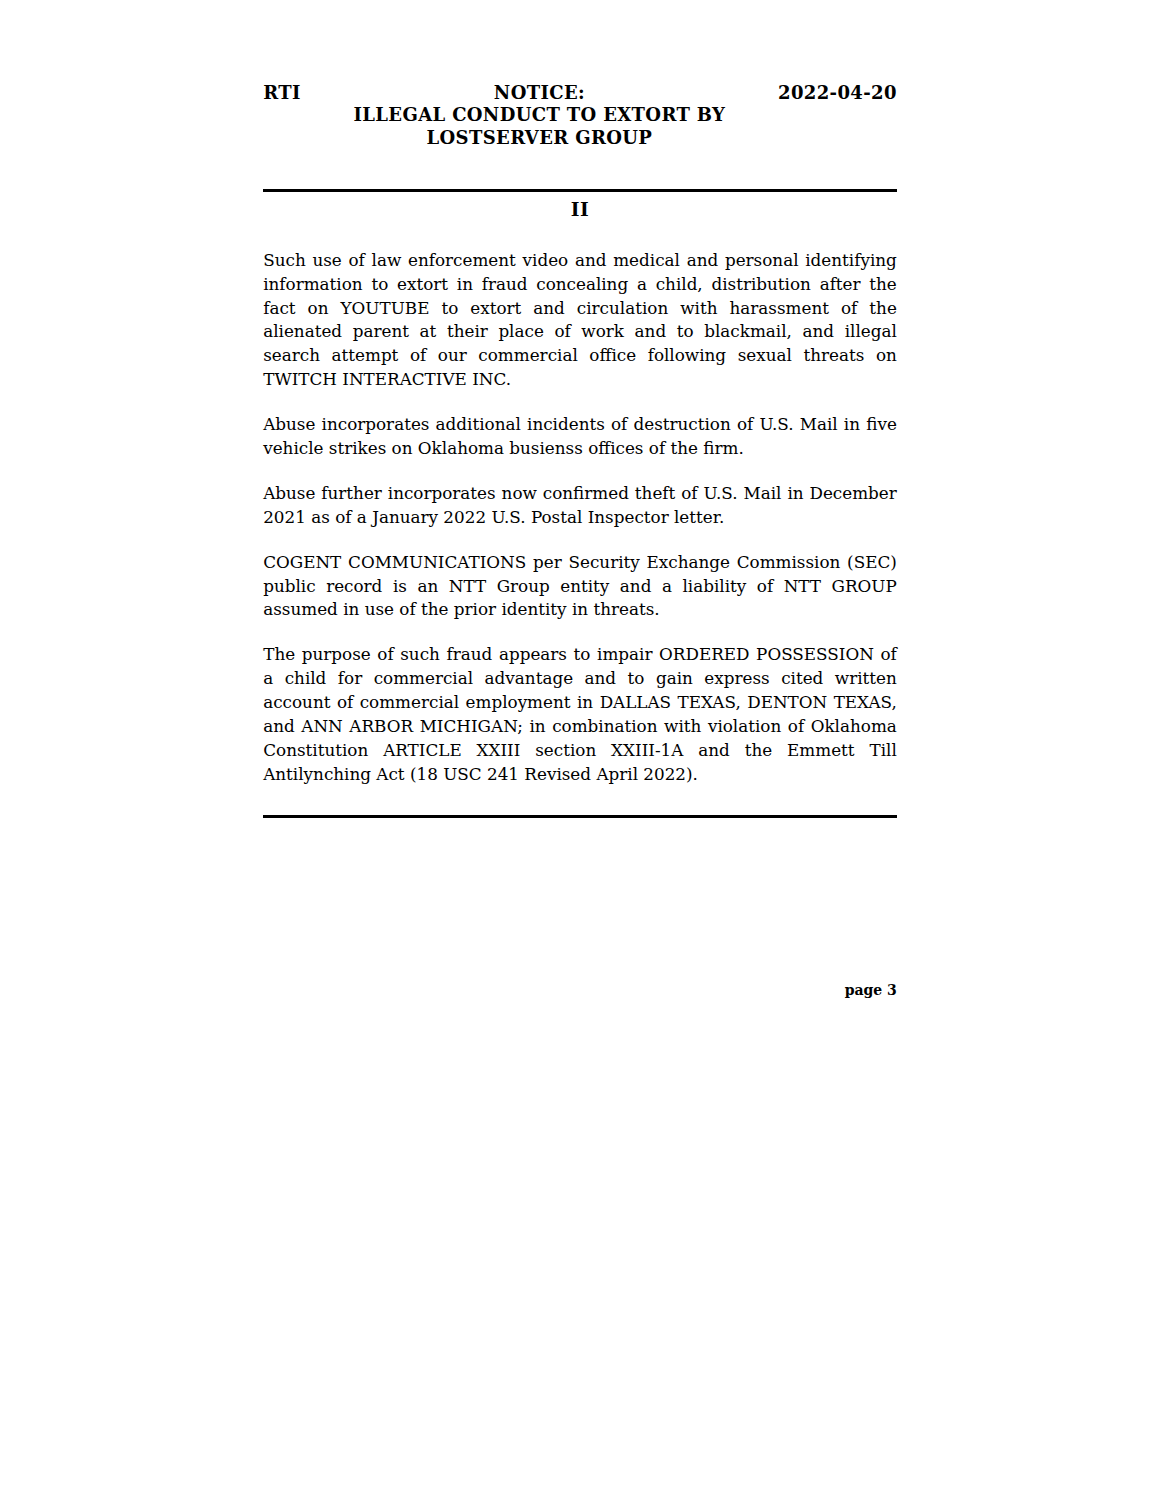RTI
NOTICE:
ILLEGAL CONDUCT TO EXTORT BY LOSTSERVER GROUP
2022-04-20
II
Such use of law enforcement video and medical and personal identifying information to extort in fraud concealing a child, distribution after the fact on YOUTUBE to extort and circulation with harassment of the alienated parent at their place of work and to blackmail, and illegal search attempt of our commercial office following sexual threats on TWITCH INTERACTIVE INC.
Abuse incorporates additional incidents of destruction of U.S. Mail in five vehicle strikes on Oklahoma busienss offices of the firm.
Abuse further incorporates now confirmed theft of U.S. Mail in December 2021 as of a January 2022 U.S. Postal Inspector letter.
COGENT COMMUNICATIONS per Security Exchange Commission (SEC) public record is an NTT Group entity and a liability of NTT GROUP assumed in use of the prior identity in threats.
The purpose of such fraud appears to impair ORDERED POSSESSION of a child for commercial advantage and to gain express cited written account of commercial employment in DALLAS TEXAS, DENTON TEXAS, and ANN ARBOR MICHIGAN; in combination with violation of Oklahoma Constitution ARTICLE XXIII section XXIII-1A and the Emmett Till Antilynching Act (18 USC 241 Revised April 2022).
page 3